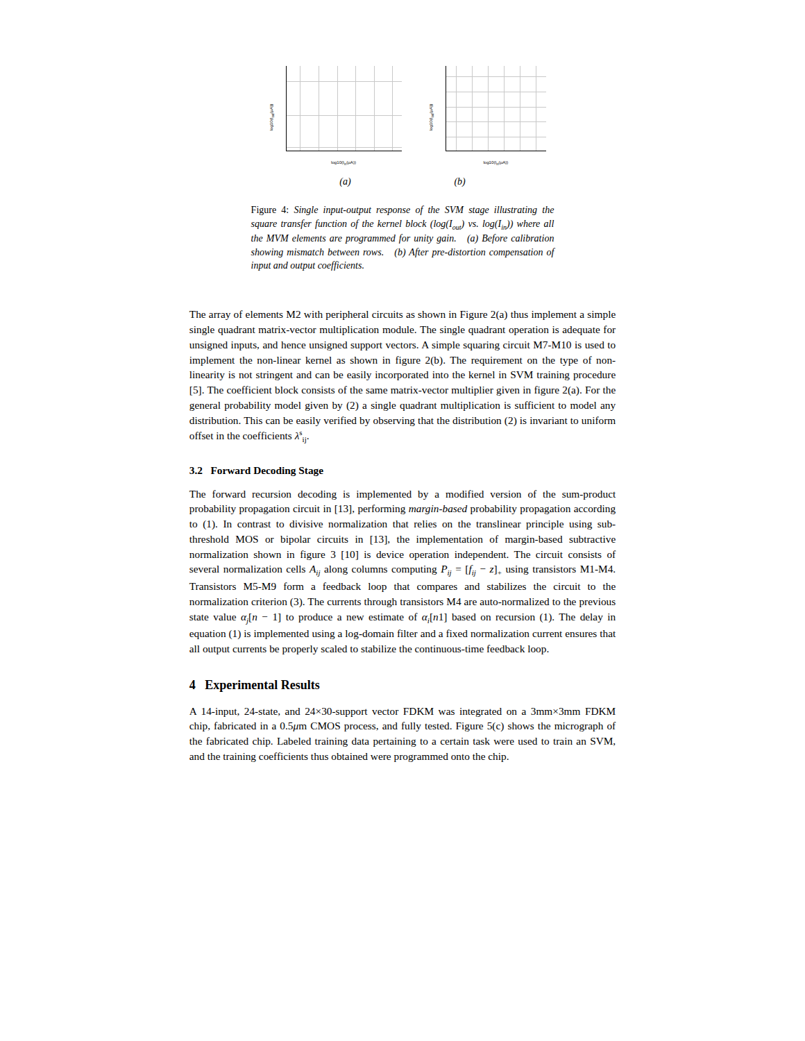log10(Iout(µA))
-2
-2.5
-3
3.1
3.2
3.3
3.4
3.5
3.6
log10(Iin(µA))
log10(Iout(µA))
-2
-2.2
-2.4
-2.6
-2.8
3.1
3.2
3.3
3.4
3.5
3.6
log10(Iin(µA))
(a)
(b)
Figure 4: Single input-output response of the SVM stage illustrating the square transfer function of the kernel block (log(Iout) vs. log(Iin)) where all the MVM elements are programmed for unity gain. (a) Before calibration showing mismatch between rows. (b) After pre-distortion compensation of input and output coefficients.
The array of elements M2 with peripheral circuits as shown in Figure 2(a) thus implement a simple single quadrant matrix-vector multiplication module. The single quadrant operation is adequate for unsigned inputs, and hence unsigned support vectors. A simple squaring circuit M7-M10 is used to implement the non-linear kernel as shown in figure 2(b). The requirement on the type of non-linearity is not stringent and can be easily incorporated into the kernel in SVM training procedure [5]. The coefficient block consists of the same matrix-vector multiplier given in figure 2(a). For the general probability model given by (2) a single quadrant multiplication is sufficient to model any distribution. This can be easily verified by observing that the distribution (2) is invariant to uniform offset in the coefficients λsij.
3.2 Forward Decoding Stage
The forward recursion decoding is implemented by a modified version of the sum-product probability propagation circuit in [13], performing margin-based probability propagation according to (1). In contrast to divisive normalization that relies on the translinear principle using sub-threshold MOS or bipolar circuits in [13], the implementation of margin-based subtractive normalization shown in figure 3 [10] is device operation independent. The circuit consists of several normalization cells Aij along columns computing Pij = [fij − z]+ using transistors M1-M4. Transistors M5-M9 form a feedback loop that compares and stabilizes the circuit to the normalization criterion (3). The currents through transistors M4 are auto-normalized to the previous state value αj[n − 1] to produce a new estimate of αi[n1] based on recursion (1). The delay in equation (1) is implemented using a log-domain filter and a fixed normalization current ensures that all output currents be properly scaled to stabilize the continuous-time feedback loop.
4 Experimental Results
A 14-input, 24-state, and 24×30-support vector FDKM was integrated on a 3mm×3mm FDKM chip, fabricated in a 0.5μm CMOS process, and fully tested. Figure 5(c) shows the micrograph of the fabricated chip. Labeled training data pertaining to a certain task were used to train an SVM, and the training coefficients thus obtained were programmed onto the chip.